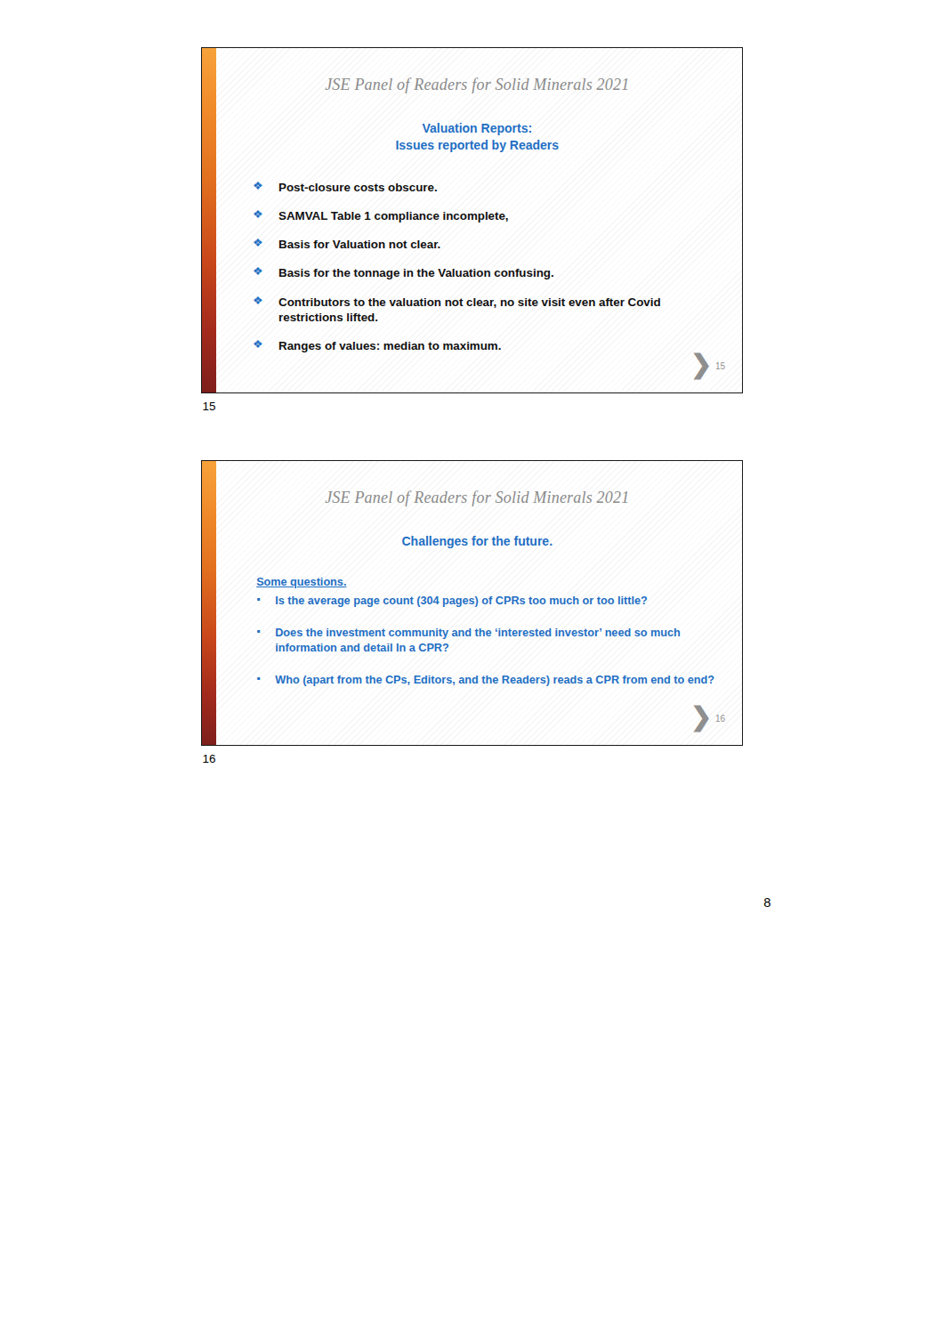JSE Panel of Readers for Solid Minerals 2021
Valuation Reports:
Issues reported by Readers
Post-closure costs obscure.
SAMVAL Table 1 compliance incomplete,
Basis for Valuation not clear.
Basis for the tonnage in the Valuation confusing.
Contributors to the valuation not clear, no site visit even after Covid restrictions lifted.
Ranges of values: median to maximum.
❯15
15
JSE Panel of Readers for Solid Minerals 2021
Challenges for the future.
Some questions.
Is the average page count (304 pages) of CPRs too much or too little?
Does the investment community and the ‘interested investor’ need so much information and detail In a CPR?
Who (apart from the CPs, Editors, and the Readers) reads a CPR from end to end?
❯16
16
8